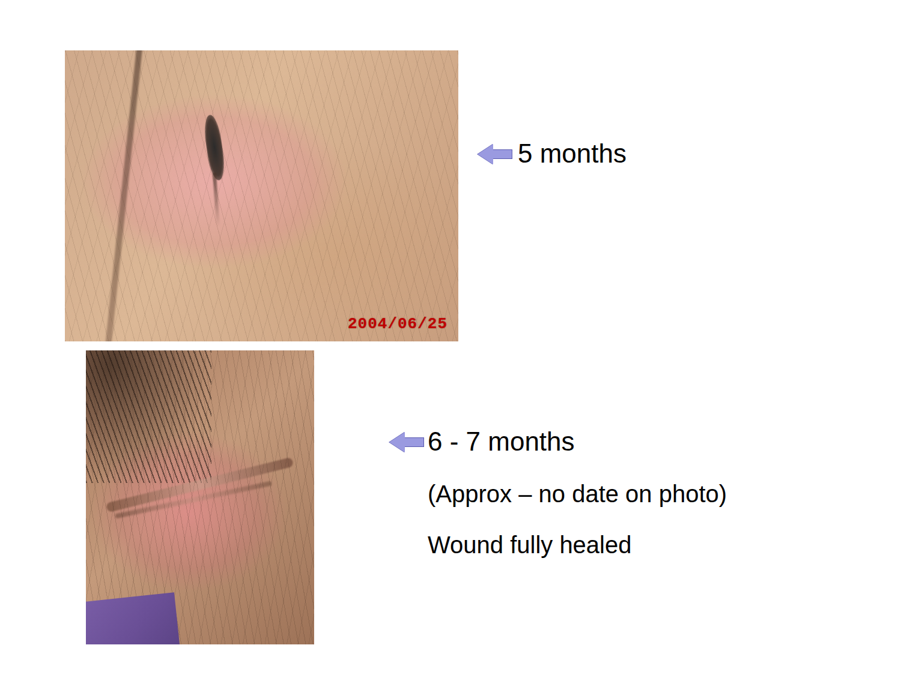2004/06/25
5 months
6 - 7 months
(Approx – no date on photo)
Wound fully healed